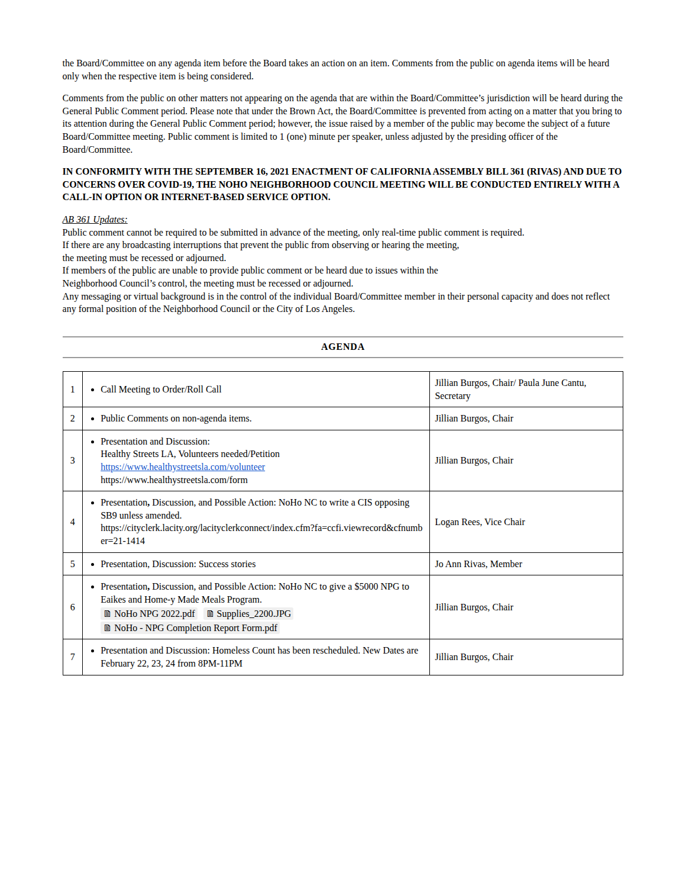the Board/Committee on any agenda item before the Board takes an action on an item. Comments from the public on agenda items will be heard only when the respective item is being considered.
Comments from the public on other matters not appearing on the agenda that are within the Board/Committee’s jurisdiction will be heard during the General Public Comment period. Please note that under the Brown Act, the Board/Committee is prevented from acting on a matter that you bring to its attention during the General Public Comment period; however, the issue raised by a member of the public may become the subject of a future Board/Committee meeting. Public comment is limited to 1 (one) minute per speaker, unless adjusted by the presiding officer of the Board/Committee.
In conformity with the September 16, 2021 enactment of California Assembly Bill 361 (Rivas) and due to concerns over COVID-19, the NoHo Neighborhood Council meeting will be conducted entirely with a call-in option or internet-based service option.
AB 361 Updates:
Public comment cannot be required to be submitted in advance of the meeting, only real-time public comment is required. If there are any broadcasting interruptions that prevent the public from observing or hearing the meeting, the meeting must be recessed or adjourned. If members of the public are unable to provide public comment or be heard due to issues within the Neighborhood Council’s control, the meeting must be recessed or adjourned. Any messaging or virtual background is in the control of the individual Board/Committee member in their personal capacity and does not reflect any formal position of the Neighborhood Council or the City of Los Angeles.
AGENDA
| 1 | Call Meeting to Order/Roll Call | Jillian Burgos, Chair/ Paula June Cantu, Secretary |
| 2 | Public Comments on non-agenda items. | Jillian Burgos, Chair |
| 3 | Presentation and Discussion: Healthy Streets LA, Volunteers needed/Petition https://www.healthystreetsla.com/volunteer https://www.healthystreetsla.com/form | Jillian Burgos, Chair |
| 4 | Presentation , Discussion, and Possible Action: NoHo NC to write a CIS opposing SB9 unless amended. https://cityclerk.lacity.org/lacityclerkconnect/index.cfm?fa=ccfi.viewrecord&cfnumber=21-1414 | Logan Rees, Vice Chair |
| 5 | Presentation, Discussion: Success stories | Jo Ann Rivas, Member |
| 6 | Presentation , Discussion, and Possible Action: NoHo NC to give a $5000 NPG to Eaikes and Home-y Made Meals Program. NoHo NPG 2022.pdf Supplies_2200.JPG NoHo - NPG Completion Report Form.pdf | Jillian Burgos, Chair |
| 7 | Presentation and Discussion: Homeless Count has been rescheduled. New Dates are February 22, 23, 24 from 8PM-11PM | Jillian Burgos, Chair |